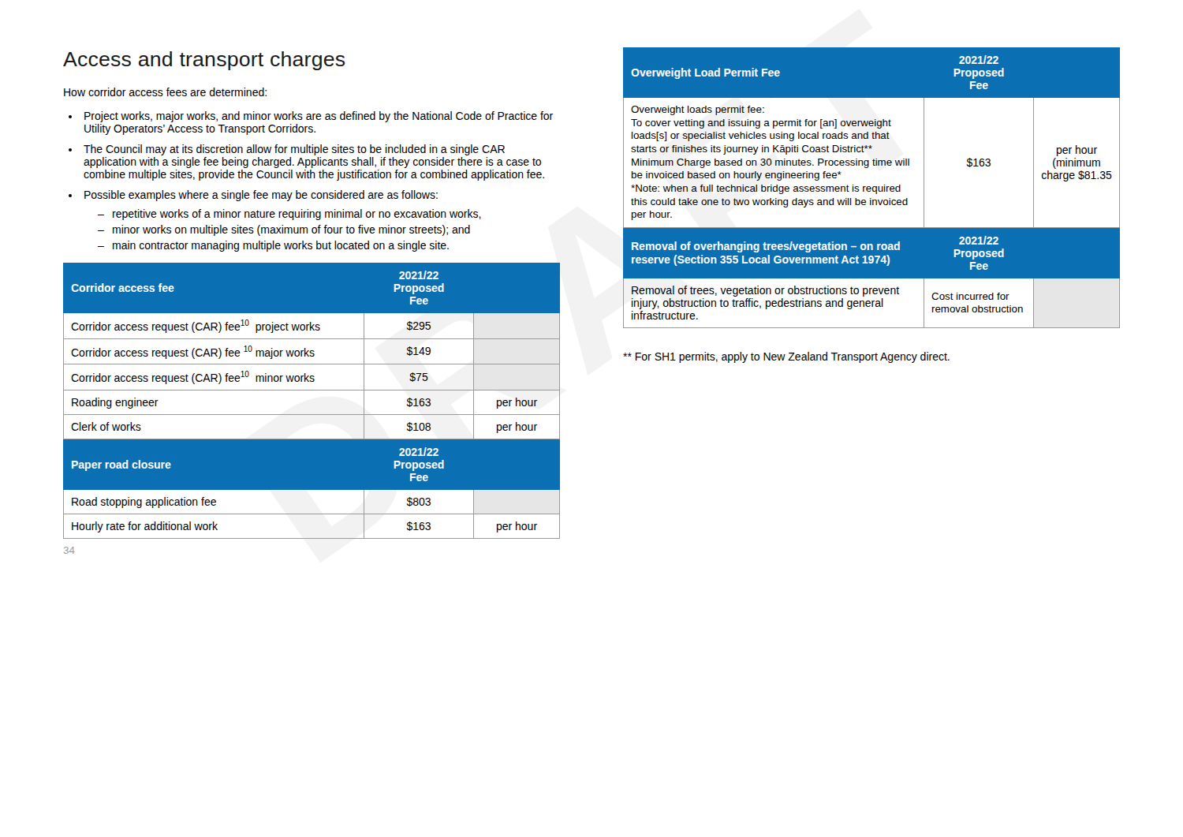DRAFT
Access and transport charges
How corridor access fees are determined:
Project works, major works, and minor works are as defined by the National Code of Practice for Utility Operators’ Access to Transport Corridors.
The Council may at its discretion allow for multiple sites to be included in a single CAR application with a single fee being charged. Applicants shall, if they consider there is a case to combine multiple sites, provide the Council with the justification for a combined application fee.
Possible examples where a single fee may be considered are as follows:
repetitive works of a minor nature requiring minimal or no excavation works,
minor works on multiple sites (maximum of four to five minor streets); and
main contractor managing multiple works but located on a single site.
| Corridor access fee | 2021/22 Proposed Fee | |
| --- | --- | --- |
| Corridor access request (CAR) fee 10 project works | $295 | |
| Corridor access request (CAR) fee 10 major works | $149 | |
| Corridor access request (CAR) fee 10 minor works | $75 | |
| Roading engineer | $163 | per hour |
| Clerk of works | $108 | per hour |
| Paper road closure | 2021/22 Proposed Fee | |
| --- | --- | --- |
| Road stopping application fee | $803 | |
| Hourly rate for additional work | $163 | per hour |
| Overweight Load Permit Fee | 2021/22 Proposed Fee | |
| --- | --- | --- |
| Overweight loads permit fee: To cover vetting and issuing a permit for [an] overweight loads[s] or specialist vehicles using local roads and that starts or finishes its journey in Kāpiti Coast District** Minimum Charge based on 30 minutes. Processing time will be invoiced based on hourly engineering fee* *Note: when a full technical bridge assessment is required this could take one to two working days and will be invoiced per hour. | $163 | per hour (minimum charge $81.35 |
| Removal of overhanging trees/vegetation – on road reserve (Section 355 Local Government Act 1974) | 2021/22 Proposed Fee | |
| --- | --- | --- |
| Removal of trees, vegetation or obstructions to prevent injury, obstruction to traffic, pedestrians and general infrastructure. | Cost incurred for removal obstruction | |
** For SH1 permits, apply to New Zealand Transport Agency direct.
34